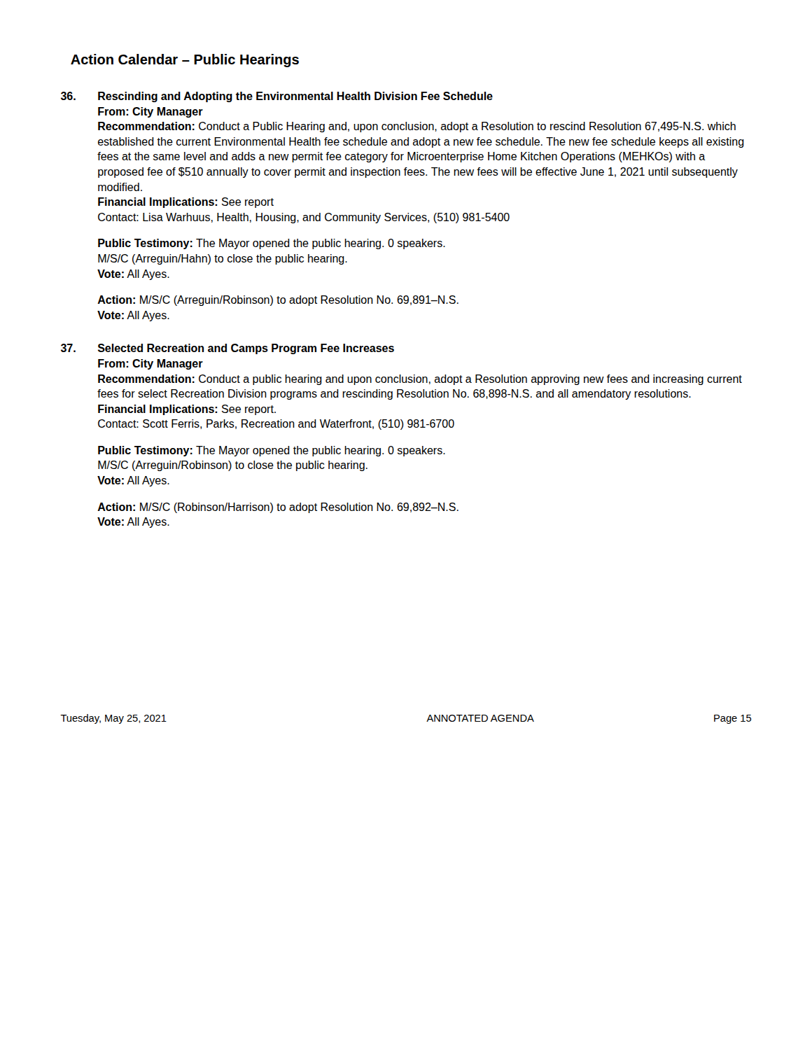Action Calendar – Public Hearings
36.
Rescinding and Adopting the Environmental Health Division Fee Schedule
From: City Manager
Recommendation: Conduct a Public Hearing and, upon conclusion, adopt a Resolution to rescind Resolution 67,495-N.S. which established the current Environmental Health fee schedule and adopt a new fee schedule. The new fee schedule keeps all existing fees at the same level and adds a new permit fee category for Microenterprise Home Kitchen Operations (MEHKOs) with a proposed fee of $510 annually to cover permit and inspection fees. The new fees will be effective June 1, 2021 until subsequently modified.
Financial Implications: See report
Contact: Lisa Warhuus, Health, Housing, and Community Services, (510) 981-5400
Public Testimony: The Mayor opened the public hearing. 0 speakers.
M/S/C (Arreguin/Hahn) to close the public hearing.
Vote: All Ayes.
Action: M/S/C (Arreguin/Robinson) to adopt Resolution No. 69,891–N.S.
Vote: All Ayes.
37.
Selected Recreation and Camps Program Fee Increases
From: City Manager
Recommendation: Conduct a public hearing and upon conclusion, adopt a Resolution approving new fees and increasing current fees for select Recreation Division programs and rescinding Resolution No. 68,898-N.S. and all amendatory resolutions.
Financial Implications: See report.
Contact: Scott Ferris, Parks, Recreation and Waterfront, (510) 981-6700
Public Testimony: The Mayor opened the public hearing. 0 speakers.
M/S/C (Arreguin/Robinson) to close the public hearing.
Vote: All Ayes.
Action: M/S/C (Robinson/Harrison) to adopt Resolution No. 69,892–N.S.
Vote: All Ayes.
Tuesday, May 25, 2021
ANNOTATED AGENDA
Page 15